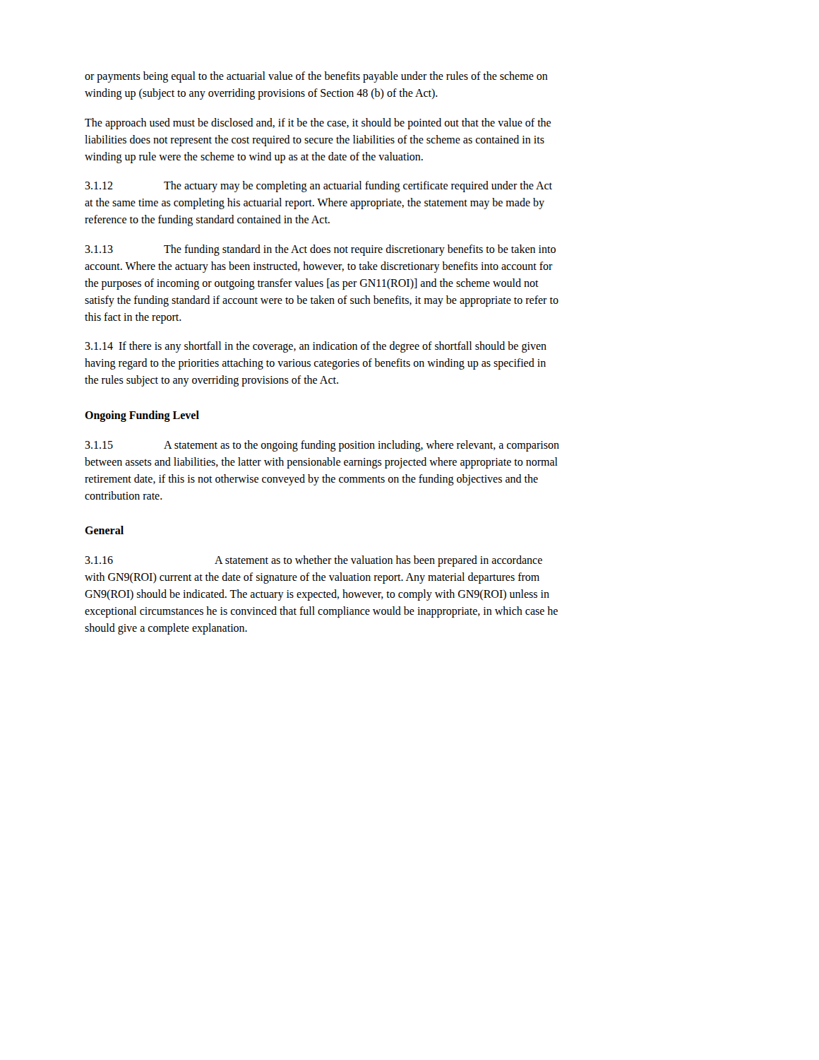or payments being equal to the actuarial value of the benefits payable under the rules of the scheme on winding up (subject to any overriding provisions of Section 48 (b) of the Act).
The approach used must be disclosed and, if it be the case, it should be pointed out that the value of the liabilities does not represent the cost required to secure the liabilities of the scheme as contained in its winding up rule were the scheme to wind up as at the date of the valuation.
3.1.12 The actuary may be completing an actuarial funding certificate required under the Act at the same time as completing his actuarial report. Where appropriate, the statement may be made by reference to the funding standard contained in the Act.
3.1.13 The funding standard in the Act does not require discretionary benefits to be taken into account. Where the actuary has been instructed, however, to take discretionary benefits into account for the purposes of incoming or outgoing transfer values [as per GN11(ROI)] and the scheme would not satisfy the funding standard if account were to be taken of such benefits, it may be appropriate to refer to this fact in the report.
3.1.14 If there is any shortfall in the coverage, an indication of the degree of shortfall should be given having regard to the priorities attaching to various categories of benefits on winding up as specified in the rules subject to any overriding provisions of the Act.
Ongoing Funding Level
3.1.15 A statement as to the ongoing funding position including, where relevant, a comparison between assets and liabilities, the latter with pensionable earnings projected where appropriate to normal retirement date, if this is not otherwise conveyed by the comments on the funding objectives and the contribution rate.
General
3.1.16 A statement as to whether the valuation has been prepared in accordance with GN9(ROI) current at the date of signature of the valuation report. Any material departures from GN9(ROI) should be indicated. The actuary is expected, however, to comply with GN9(ROI) unless in exceptional circumstances he is convinced that full compliance would be inappropriate, in which case he should give a complete explanation.